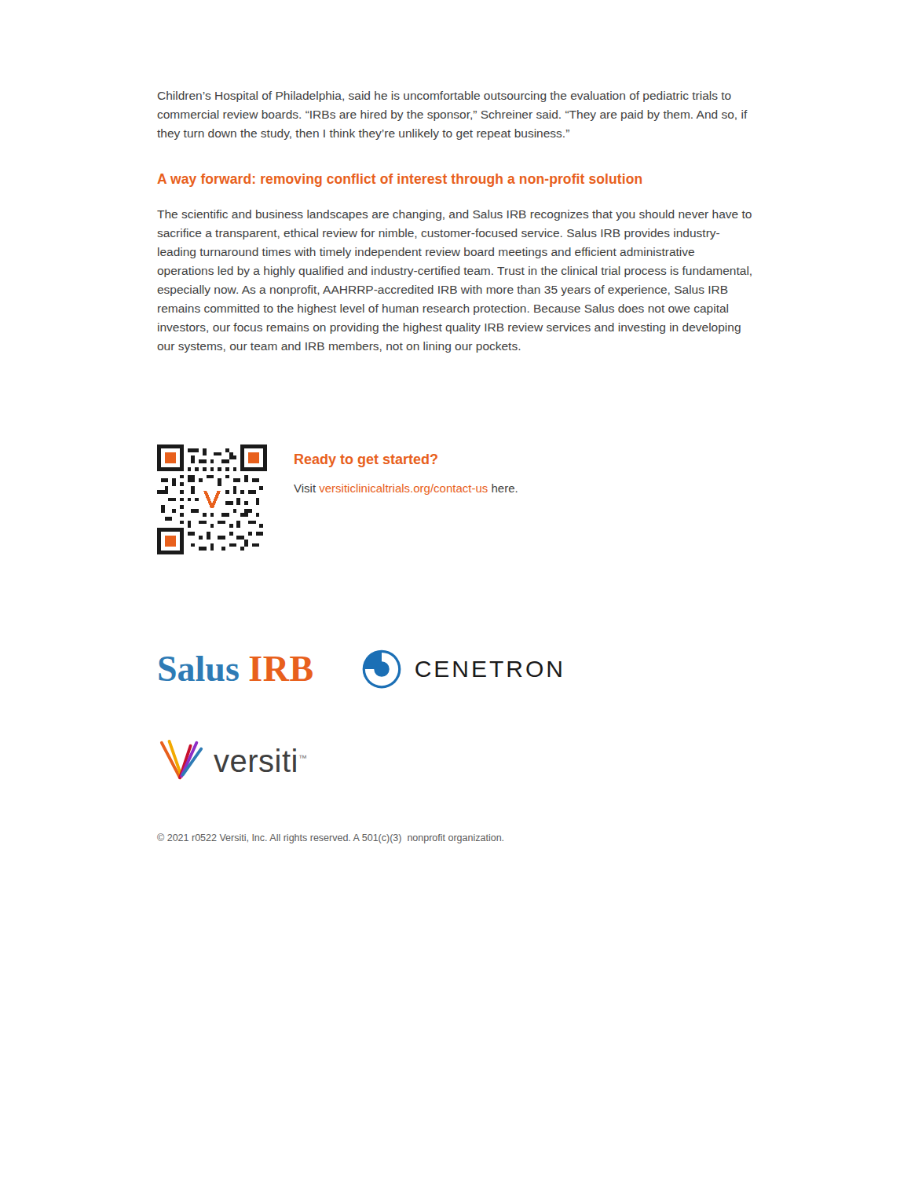Children’s Hospital of Philadelphia, said he is uncomfortable outsourcing the evaluation of pediatric trials to commercial review boards. “IRBs are hired by the sponsor,” Schreiner said. “They are paid by them. And so, if they turn down the study, then I think they’re unlikely to get repeat business.”
A way forward: removing conflict of interest through a non-profit solution
The scientific and business landscapes are changing, and Salus IRB recognizes that you should never have to sacrifice a transparent, ethical review for nimble, customer-focused service. Salus IRB provides industry-leading turnaround times with timely independent review board meetings and efficient administrative operations led by a highly qualified and industry-certified team. Trust in the clinical trial process is fundamental, especially now. As a nonprofit, AAHRRP-accredited IRB with more than 35 years of experience, Salus IRB remains committed to the highest level of human research protection. Because Salus does not owe capital investors, our focus remains on providing the highest quality IRB review services and investing in developing our systems, our team and IRB members, not on lining our pockets.
Ready to get started?
Visit versiticlinicaltrials.org/contact-us here.
Salus IRB
CENETRON
versiti™
© 2021 r0522 Versiti, Inc. All rights reserved. A 501(c)(3) nonprofit organization.